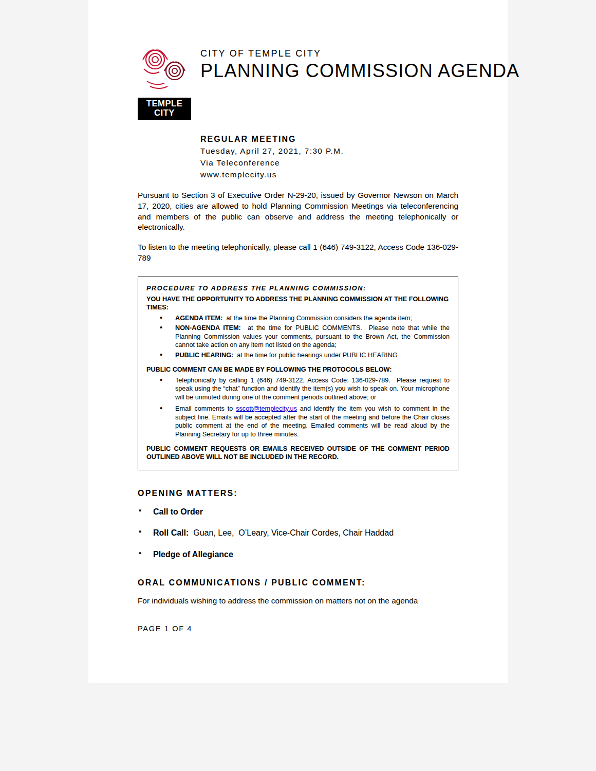TEMPLE
CITY
CITY OF TEMPLE CITY
PLANNING COMMISSION AGENDA
REGULAR MEETING
Tuesday, April 27, 2021, 7:30 P.M.
Via Teleconference
www.templecity.us
Pursuant to Section 3 of Executive Order N-29-20, issued by Governor Newson on March 17, 2020, cities are allowed to hold Planning Commission Meetings via teleconferencing and members of the public can observe and address the meeting telephonically or electronically.
To listen to the meeting telephonically, please call 1 (646) 749-3122, Access Code 136-029-789
PROCEDURE TO ADDRESS THE PLANNING COMMISSION:
YOU HAVE THE OPPORTUNITY TO ADDRESS THE PLANNING COMMISSION AT THE FOLLOWING TIMES:
AGENDA ITEM: at the time the Planning Commission considers the agenda item;
NON-AGENDA ITEM: at the time for PUBLIC COMMENTS. Please note that while the Planning Commission values your comments, pursuant to the Brown Act, the Commission cannot take action on any item not listed on the agenda;
PUBLIC HEARING: at the time for public hearings under PUBLIC HEARING
PUBLIC COMMENT CAN BE MADE BY FOLLOWING THE PROTOCOLS BELOW:
Telephonically by calling 1 (646) 749-3122, Access Code: 136-029-789. Please request to speak using the “chat” function and identify the item(s) you wish to speak on. Your microphone will be unmuted during one of the comment periods outlined above; or
Email comments to sscott@templecity.us and identify the item you wish to comment in the subject line. Emails will be accepted after the start of the meeting and before the Chair closes public comment at the end of the meeting. Emailed comments will be read aloud by the Planning Secretary for up to three minutes.
PUBLIC COMMENT REQUESTS OR EMAILS RECEIVED OUTSIDE OF THE COMMENT PERIOD OUTLINED ABOVE WILL NOT BE INCLUDED IN THE RECORD.
OPENING MATTERS:
Call to Order
Roll Call: Guan, Lee, O’Leary, Vice-Chair Cordes, Chair Haddad
Pledge of Allegiance
ORAL COMMUNICATIONS / PUBLIC COMMENT:
For individuals wishing to address the commission on matters not on the agenda
PAGE 1 OF 4